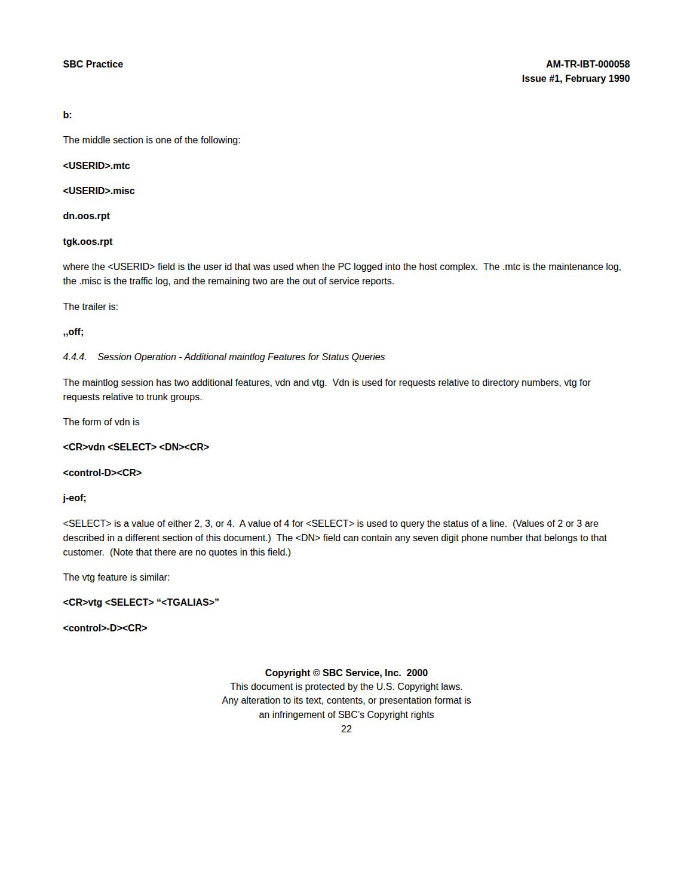SBC Practice
AM-TR-IBT-000058
Issue #1, February 1990
b:
The middle section is one of the following:
<USERID>.mtc
<USERID>.misc
dn.oos.rpt
tgk.oos.rpt
where the <USERID> field is the user id that was used when the PC logged into the host complex. The .mtc is the maintenance log, the .misc is the traffic log, and the remaining two are the out of service reports.
The trailer is:
,,off;
4.4.4. Session Operation - Additional maintlog Features for Status Queries
The maintlog session has two additional features, vdn and vtg. Vdn is used for requests relative to directory numbers, vtg for requests relative to trunk groups.
The form of vdn is
<CR>vdn <SELECT> <DN><CR>
<control-D><CR>
j-eof;
<SELECT> is a value of either 2, 3, or 4. A value of 4 for <SELECT> is used to query the status of a line. (Values of 2 or 3 are described in a different section of this document.) The <DN> field can contain any seven digit phone number that belongs to that customer. (Note that there are no quotes in this field.)
The vtg feature is similar:
<CR>vtg <SELECT> “<TGALIAS>”
<control>-D><CR>
Copyright © SBC Service, Inc. 2000
This document is protected by the U.S. Copyright laws.
Any alteration to its text, contents, or presentation format is
an infringement of SBC’s Copyright rights
22